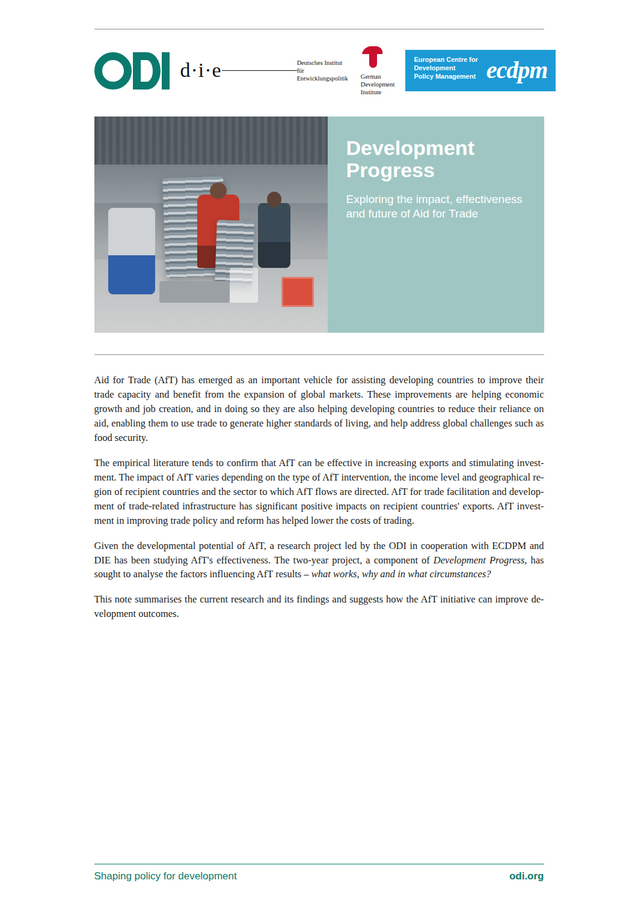ODI
d·i·e
Deutsches Institut für
Entwicklungspolitik
German Development
Institute
European Centre for Development
Policy Management
ecdpm
Development
Progress
Exploring the impact, effectiveness and future of Aid for Trade
Aid for Trade (AfT) has emerged as an important vehicle for assisting developing countries to improve their trade capacity and benefit from the expansion of global markets. These improvements are helping economic growth and job creation, and in doing so they are also helping developing countries to reduce their reliance on aid, enabling them to use trade to generate higher standards of living, and help address global challenges such as food security.
The empirical literature tends to confirm that AfT can be effective in increasing exports and stimulating investment. The impact of AfT varies depending on the type of AfT intervention, the income level and geographical region of recipient countries and the sector to which AfT flows are directed. AfT for trade facilitation and development of trade-related infrastructure has significant positive impacts on recipient countries' exports. AfT investment in improving trade policy and reform has helped lower the costs of trading.
Given the developmental potential of AfT, a research project led by the ODI in cooperation with ECDPM and DIE has been studying AfT's effectiveness. The two-year project, a component of Development Progress, has sought to analyse the factors influencing AfT results – what works, why and in what circumstances?
This note summarises the current research and its findings and suggests how the AfT initiative can improve development outcomes.
Shaping policy for development
odi.org